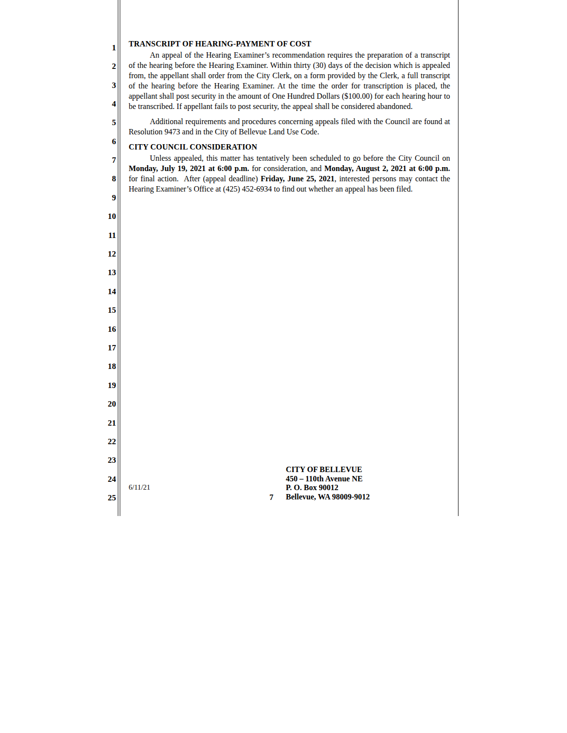1
2
3
4
5
6
7
8
9
10
11
12
13
14
15
16
17
18
19
20
21
22
23
24
25
TRANSCRIPT OF HEARING-PAYMENT OF COST
An appeal of the Hearing Examiner’s recommendation requires the preparation of a transcript of the hearing before the Hearing Examiner. Within thirty (30) days of the decision which is appealed from, the appellant shall order from the City Clerk, on a form provided by the Clerk, a full transcript of the hearing before the Hearing Examiner. At the time the order for transcription is placed, the appellant shall post security in the amount of One Hundred Dollars ($100.00) for each hearing hour to be transcribed. If appellant fails to post security, the appeal shall be considered abandoned.
Additional requirements and procedures concerning appeals filed with the Council are found at Resolution 9473 and in the City of Bellevue Land Use Code.
CITY COUNCIL CONSIDERATION
Unless appealed, this matter has tentatively been scheduled to go before the City Council on Monday, July 19, 2021 at 6:00 p.m. for consideration, and Monday, August 2, 2021 at 6:00 p.m. for final action. After (appeal deadline) Friday, June 25, 2021, interested persons may contact the Hearing Examiner’s Office at (425) 452-6934 to find out whether an appeal has been filed.
6/11/21
7
CITY OF BELLEVUE
450 – 110th Avenue NE
P. O. Box 90012
Bellevue, WA 98009-9012